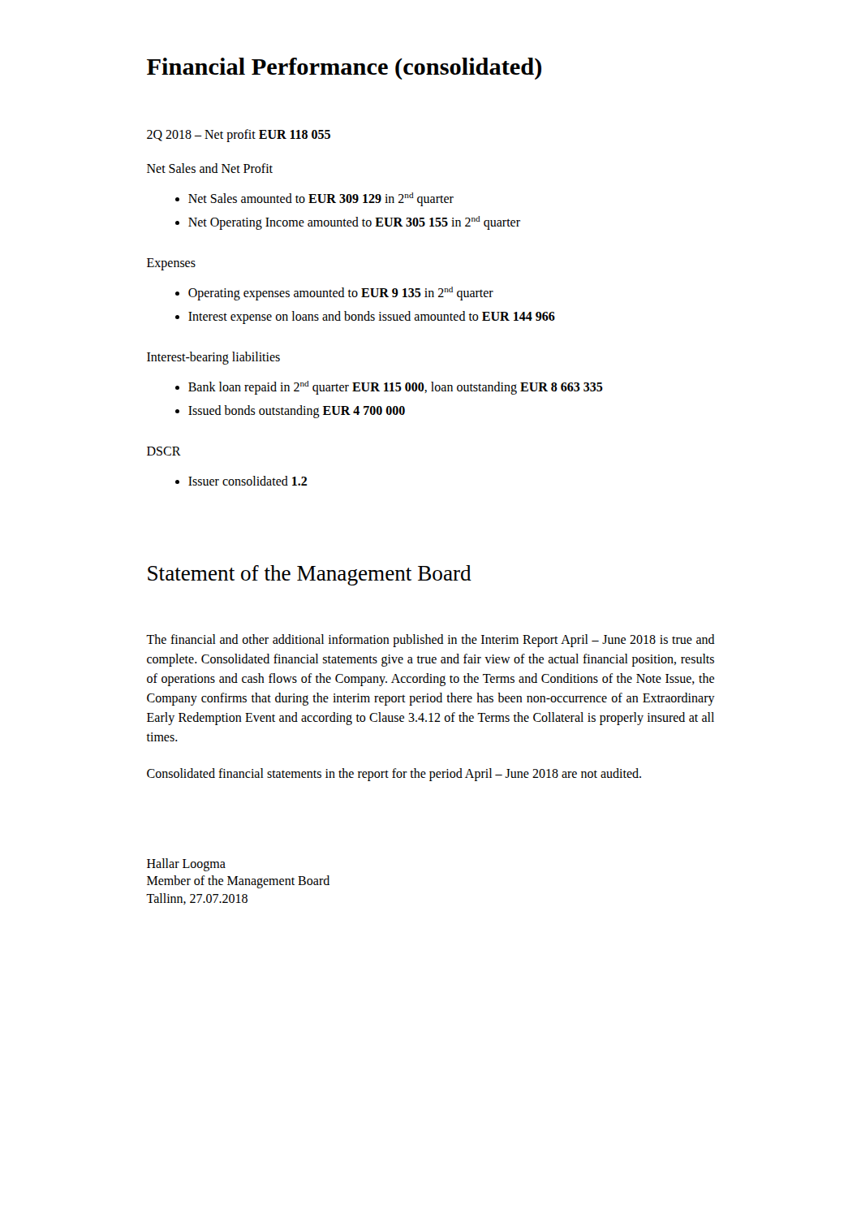Financial Performance (consolidated)
2Q 2018 – Net profit EUR 118 055
Net Sales and Net Profit
Net Sales amounted to EUR 309 129 in 2nd quarter
Net Operating Income amounted to EUR 305 155 in 2nd quarter
Expenses
Operating expenses amounted to EUR 9 135 in 2nd quarter
Interest expense on loans and bonds issued amounted to EUR 144 966
Interest-bearing liabilities
Bank loan repaid in 2nd quarter EUR 115 000, loan outstanding EUR 8 663 335
Issued bonds outstanding EUR 4 700 000
DSCR
Issuer consolidated 1.2
Statement of the Management Board
The financial and other additional information published in the Interim Report April – June 2018 is true and complete. Consolidated financial statements give a true and fair view of the actual financial position, results of operations and cash flows of the Company. According to the Terms and Conditions of the Note Issue, the Company confirms that during the interim report period there has been non-occurrence of an Extraordinary Early Redemption Event and according to Clause 3.4.12 of the Terms the Collateral is properly insured at all times.
Consolidated financial statements in the report for the period April – June 2018 are not audited.
Hallar Loogma
Member of the Management Board
Tallinn, 27.07.2018